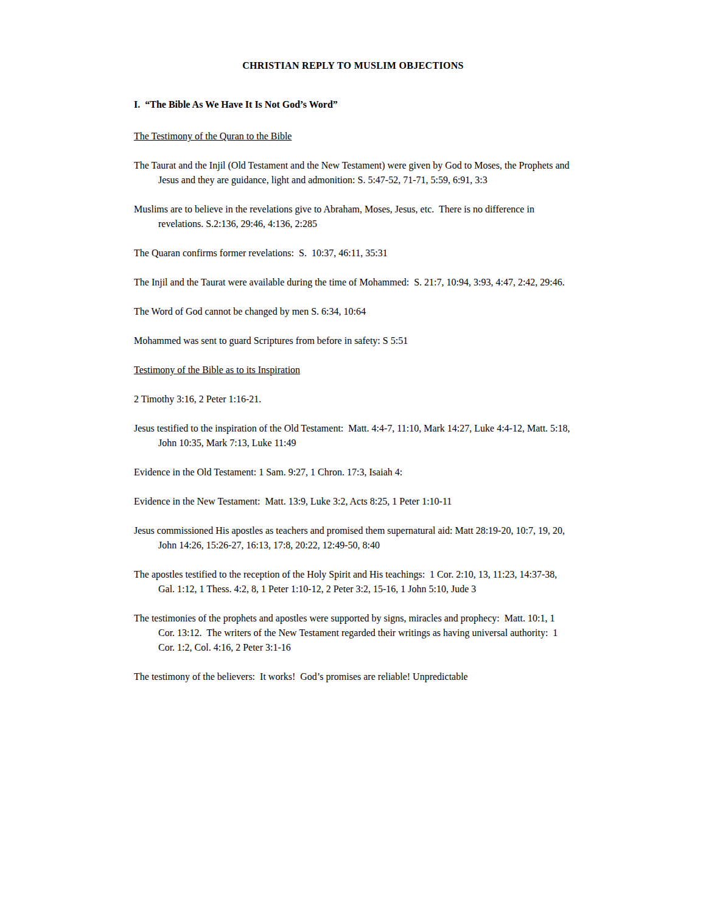CHRISTIAN REPLY TO MUSLIM OBJECTIONS
I. “The Bible As We Have It Is Not God’s Word”
The Testimony of the Quran to the Bible
The Taurat and the Injil (Old Testament and the New Testament) were given by God to Moses, the Prophets and Jesus and they are guidance, light and admonition: S. 5:47-52, 71-71, 5:59, 6:91, 3:3
Muslims are to believe in the revelations give to Abraham, Moses, Jesus, etc. There is no difference in revelations. S.2:136, 29:46, 4:136, 2:285
The Quaran confirms former revelations: S. 10:37, 46:11, 35:31
The Injil and the Taurat were available during the time of Mohammed: S. 21:7, 10:94, 3:93, 4:47, 2:42, 29:46.
The Word of God cannot be changed by men S. 6:34, 10:64
Mohammed was sent to guard Scriptures from before in safety: S 5:51
Testimony of the Bible as to its Inspiration
2 Timothy 3:16, 2 Peter 1:16-21.
Jesus testified to the inspiration of the Old Testament: Matt. 4:4-7, 11:10, Mark 14:27, Luke 4:4-12, Matt. 5:18, John 10:35, Mark 7:13, Luke 11:49
Evidence in the Old Testament: 1 Sam. 9:27, 1 Chron. 17:3, Isaiah 4:
Evidence in the New Testament: Matt. 13:9, Luke 3:2, Acts 8:25, 1 Peter 1:10-11
Jesus commissioned His apostles as teachers and promised them supernatural aid: Matt 28:19-20, 10:7, 19, 20, John 14:26, 15:26-27, 16:13, 17:8, 20:22, 12:49-50, 8:40
The apostles testified to the reception of the Holy Spirit and His teachings: 1 Cor. 2:10, 13, 11:23, 14:37-38, Gal. 1:12, 1 Thess. 4:2, 8, 1 Peter 1:10-12, 2 Peter 3:2, 15-16, 1 John 5:10, Jude 3
The testimonies of the prophets and apostles were supported by signs, miracles and prophecy: Matt. 10:1, 1 Cor. 13:12. The writers of the New Testament regarded their writings as having universal authority: 1 Cor. 1:2, Col. 4:16, 2 Peter 3:1-16
The testimony of the believers: It works! God’s promises are reliable! Unpredictable